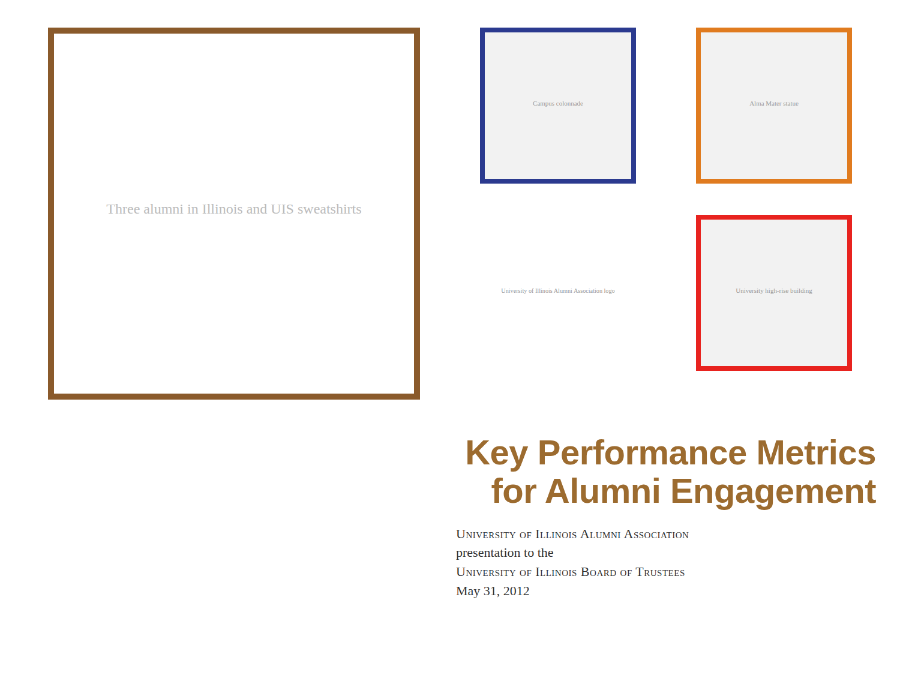Key Performance Metrics
for Alumni Engagement
University of Illinois Alumni Association
presentation to the
University of Illinois Board of Trustees
May 31, 2012